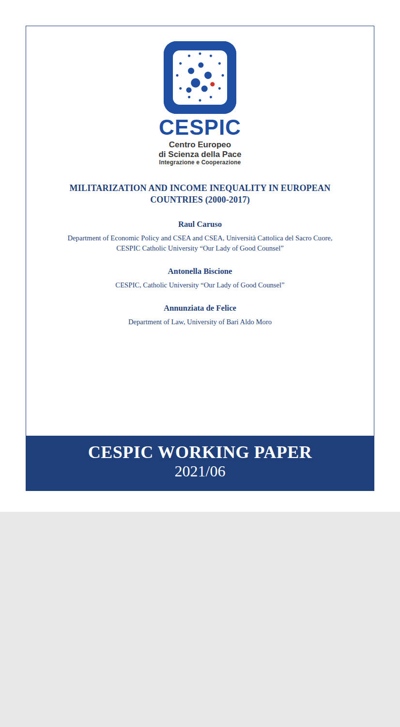CESPIC
Centro Europeo
di Scienza della Pace
Integrazione e Cooperazione
Militarization and Income Inequality in European Countries (2000-2017)
Raul Caruso
Department of Economic Policy and CSEA and CSEA, Università Cattolica del Sacro Cuore, CESPIC Catholic University “Our Lady of Good Counsel”
Antonella Biscione
CESPIC, Catholic University “Our Lady of Good Counsel”
Annunziata de Felice
Department of Law, University of Bari Aldo Moro
CESPIC WORKING PAPER
2021/06